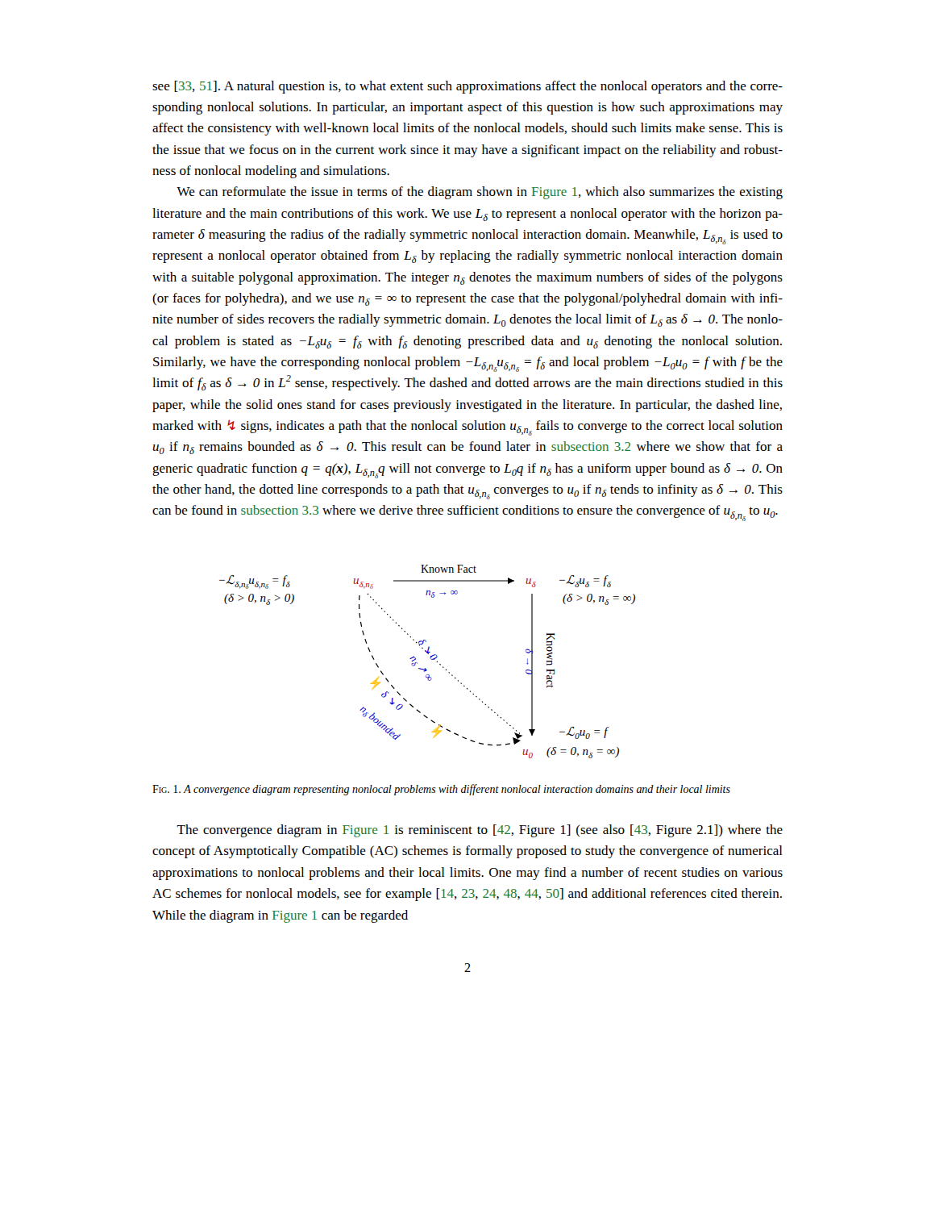see [33, 51]. A natural question is, to what extent such approximations affect the nonlocal operators and the corresponding nonlocal solutions. In particular, an important aspect of this question is how such approximations may affect the consistency with well-known local limits of the nonlocal models, should such limits make sense. This is the issue that we focus on in the current work since it may have a significant impact on the reliability and robustness of nonlocal modeling and simulations.
We can reformulate the issue in terms of the diagram shown in Figure 1, which also summarizes the existing literature and the main contributions of this work. We use Lδ to represent a nonlocal operator with the horizon parameter δ measuring the radius of the radially symmetric nonlocal interaction domain. Meanwhile, Lδ,nδ is used to represent a nonlocal operator obtained from Lδ by replacing the radially symmetric nonlocal interaction domain with a suitable polygonal approximation. The integer nδ denotes the maximum numbers of sides of the polygons (or faces for polyhedra), and we use nδ = ∞ to represent the case that the polygonal/polyhedral domain with infinite number of sides recovers the radially symmetric domain. L0 denotes the local limit of Lδ as δ → 0. The nonlocal problem is stated as −Lδuδ = fδ with fδ denoting prescribed data and uδ denoting the nonlocal solution. Similarly, we have the corresponding nonlocal problem −Lδ,nδuδ,nδ = fδ and local problem −L0u0 = f with f be the limit of fδ as δ → 0 in L2 sense, respectively. The dashed and dotted arrows are the main directions studied in this paper, while the solid ones stand for cases previously investigated in the literature. In particular, the dashed line, marked with ↯ signs, indicates a path that the nonlocal solution uδ,nδ fails to converge to the correct local solution u0 if nδ remains bounded as δ → 0. This result can be found later in subsection 3.2 where we show that for a generic quadratic function q = q(x), Lδ,nδq will not converge to L0q if nδ has a uniform upper bound as δ → 0. On the other hand, the dotted line corresponds to a path that uδ,nδ converges to u0 if nδ tends to infinity as δ → 0. This can be found in subsection 3.3 where we derive three sufficient conditions to ensure the convergence of uδ,nδ to u0.
−ℒδ,nδuδ,nδ = fδ (δ > 0, nδ > 0) uδ,nδ Known Fact nδ → ∞ uδ −ℒδuδ = fδ (δ > 0, nδ = ∞) Known Fact δ → 0 δ ↘ 0 nδ ↗ ∞ ⚡ ⚡ δ ↘ 0 nδ bounded u0 −ℒ0u0 = f (δ = 0, nδ = ∞)
Fig. 1. A convergence diagram representing nonlocal problems with different nonlocal interaction domains and their local limits
The convergence diagram in Figure 1 is reminiscent to [42, Figure 1] (see also [43, Figure 2.1]) where the concept of Asymptotically Compatible (AC) schemes is formally proposed to study the convergence of numerical approximations to nonlocal problems and their local limits. One may find a number of recent studies on various AC schemes for nonlocal models, see for example [14, 23, 24, 48, 44, 50] and additional references cited therein. While the diagram in Figure 1 can be regarded
2